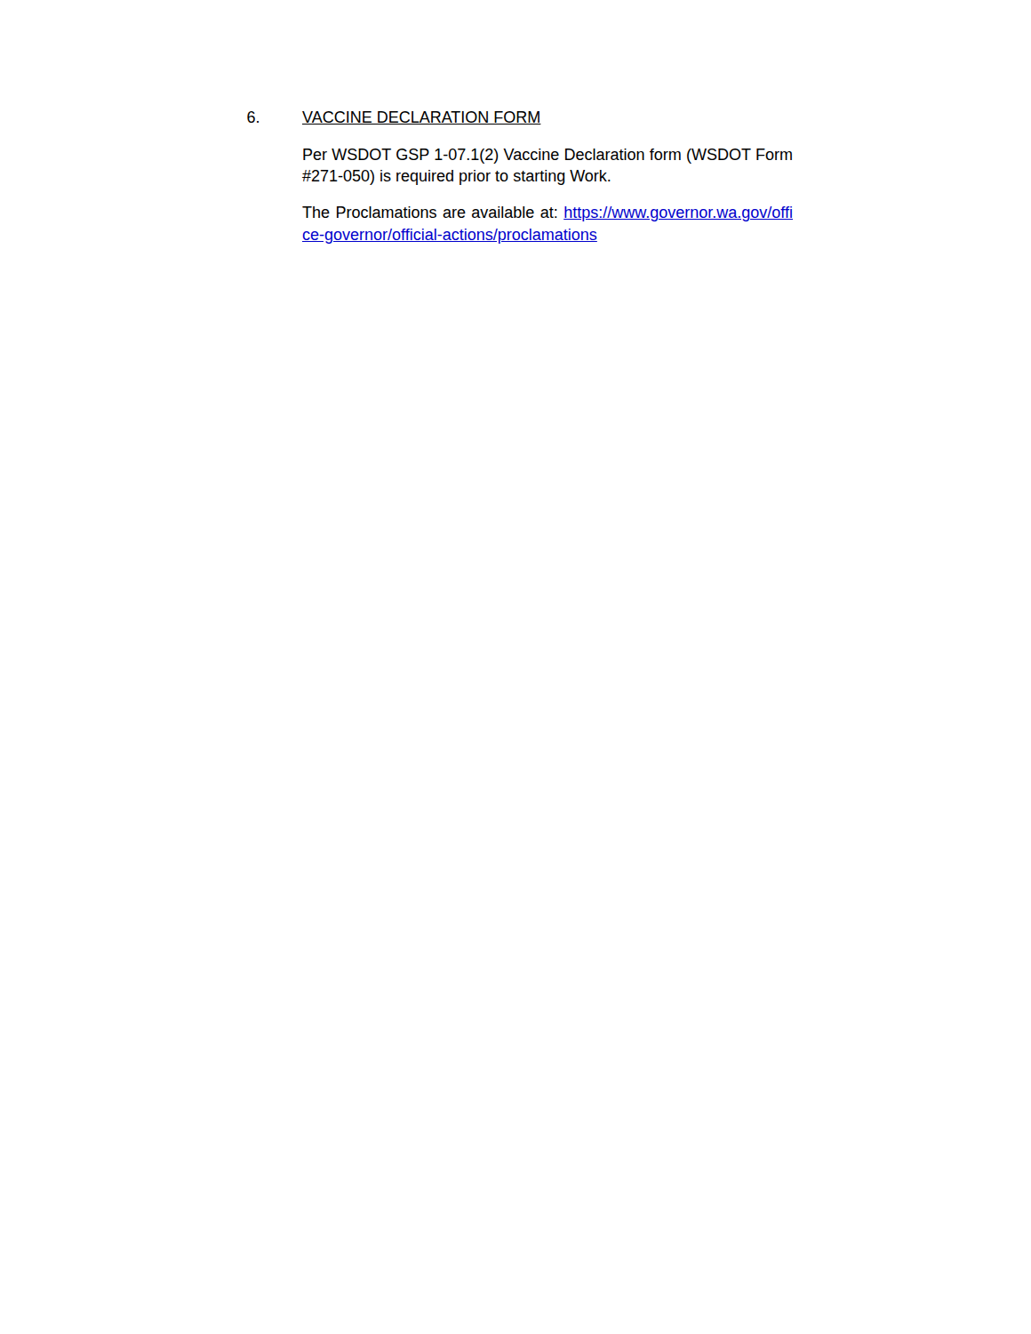6.
VACCINE DECLARATION FORM
Per WSDOT GSP 1-07.1(2) Vaccine Declaration form (WSDOT Form #271-050) is required prior to starting Work.
The Proclamations are available at: https://www.governor.wa.gov/office-governor/official-actions/proclamations